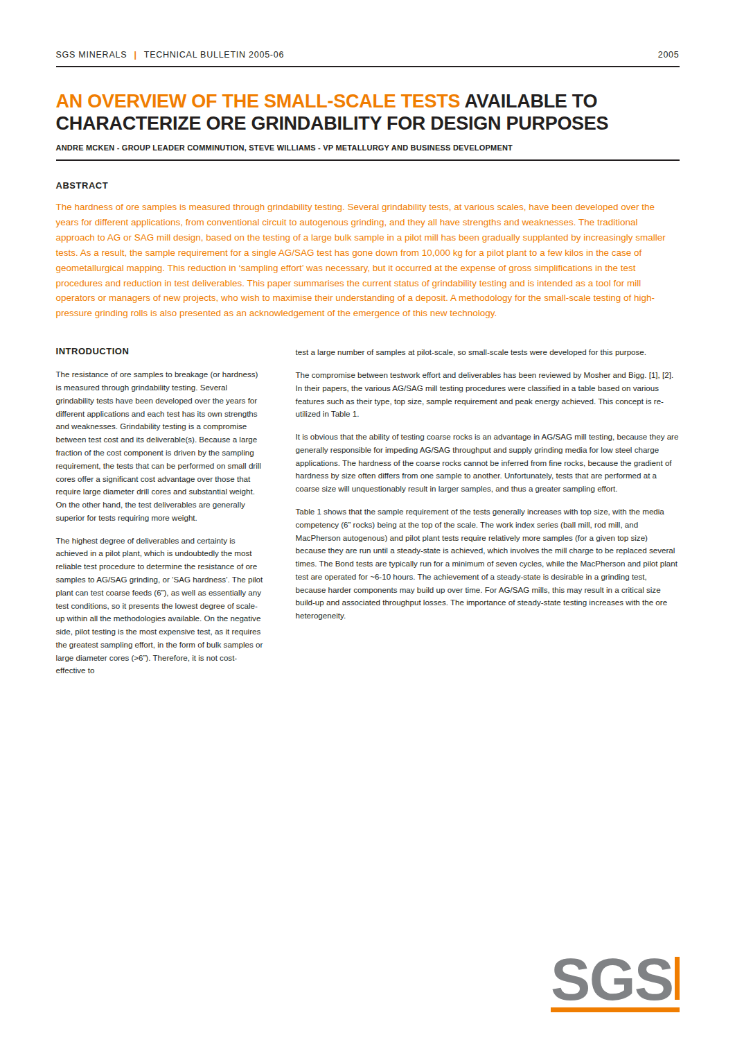SGS MINERALS | TECHNICAL BULLETIN 2005-06
2005
AN OVERVIEW OF THE SMALL-SCALE TESTS AVAILABLE TO
CHARACTERIZE ORE GRINDABILITY FOR DESIGN PURPOSES
ANDRE MCKEN - GROUP LEADER COMMINUTION, STEVE WILLIAMS - VP METALLURGY AND BUSINESS DEVELOPMENT
ABSTRACT
The hardness of ore samples is measured through grindability testing. Several grindability tests, at various scales, have been developed over the years for different applications, from conventional circuit to autogenous grinding, and they all have strengths and weaknesses. The traditional approach to AG or SAG mill design, based on the testing of a large bulk sample in a pilot mill has been gradually supplanted by increasingly smaller tests. As a result, the sample requirement for a single AG/SAG test has gone down from 10,000 kg for a pilot plant to a few kilos in the case of geometallurgical mapping. This reduction in ‘sampling effort’ was necessary, but it occurred at the expense of gross simplifications in the test procedures and reduction in test deliverables. This paper summarises the current status of grindability testing and is intended as a tool for mill operators or managers of new projects, who wish to maximise their understanding of a deposit. A methodology for the small-scale testing of high-pressure grinding rolls is also presented as an acknowledgement of the emergence of this new technology.
INTRODUCTION
The resistance of ore samples to breakage (or hardness) is measured through grindability testing. Several grindability tests have been developed over the years for different applications and each test has its own strengths and weaknesses. Grindability testing is a compromise between test cost and its deliverable(s). Because a large fraction of the cost component is driven by the sampling requirement, the tests that can be performed on small drill cores offer a significant cost advantage over those that require large diameter drill cores and substantial weight. On the other hand, the test deliverables are generally superior for tests requiring more weight.
The highest degree of deliverables and certainty is achieved in a pilot plant, which is undoubtedly the most reliable test procedure to determine the resistance of ore samples to AG/SAG grinding, or ‘SAG hardness’. The pilot plant can test coarse feeds (6”), as well as essentially any test conditions, so it presents the lowest degree of scale-up within all the methodologies available. On the negative side, pilot testing is the most expensive test, as it requires the greatest sampling effort, in the form of bulk samples or large diameter cores (>6”). Therefore, it is not cost-effective to
test a large number of samples at pilot-scale, so small-scale tests were developed for this purpose.
The compromise between testwork effort and deliverables has been reviewed by Mosher and Bigg. [1], [2]. In their papers, the various AG/SAG mill testing procedures were classified in a table based on various features such as their type, top size, sample requirement and peak energy achieved. This concept is re-utilized in Table 1.
It is obvious that the ability of testing coarse rocks is an advantage in AG/SAG mill testing, because they are generally responsible for impeding AG/SAG throughput and supply grinding media for low steel charge applications. The hardness of the coarse rocks cannot be inferred from fine rocks, because the gradient of hardness by size often differs from one sample to another. Unfortunately, tests that are performed at a coarse size will unquestionably result in larger samples, and thus a greater sampling effort.
Table 1 shows that the sample requirement of the tests generally increases with top size, with the media competency (6” rocks) being at the top of the scale. The work index series (ball mill, rod mill, and MacPherson autogenous) and pilot plant tests require relatively more samples (for a given top size) because they are run until a steady-state is achieved, which involves the mill charge to be replaced several times. The Bond tests are typically run for a minimum of seven cycles, while the MacPherson and pilot plant test are operated for ~6-10 hours. The achievement of a steady-state is desirable in a grinding test, because harder components may build up over time. For AG/SAG mills, this may result in a critical size build-up and associated throughput losses. The importance of steady-state testing increases with the ore heterogeneity.
SGS